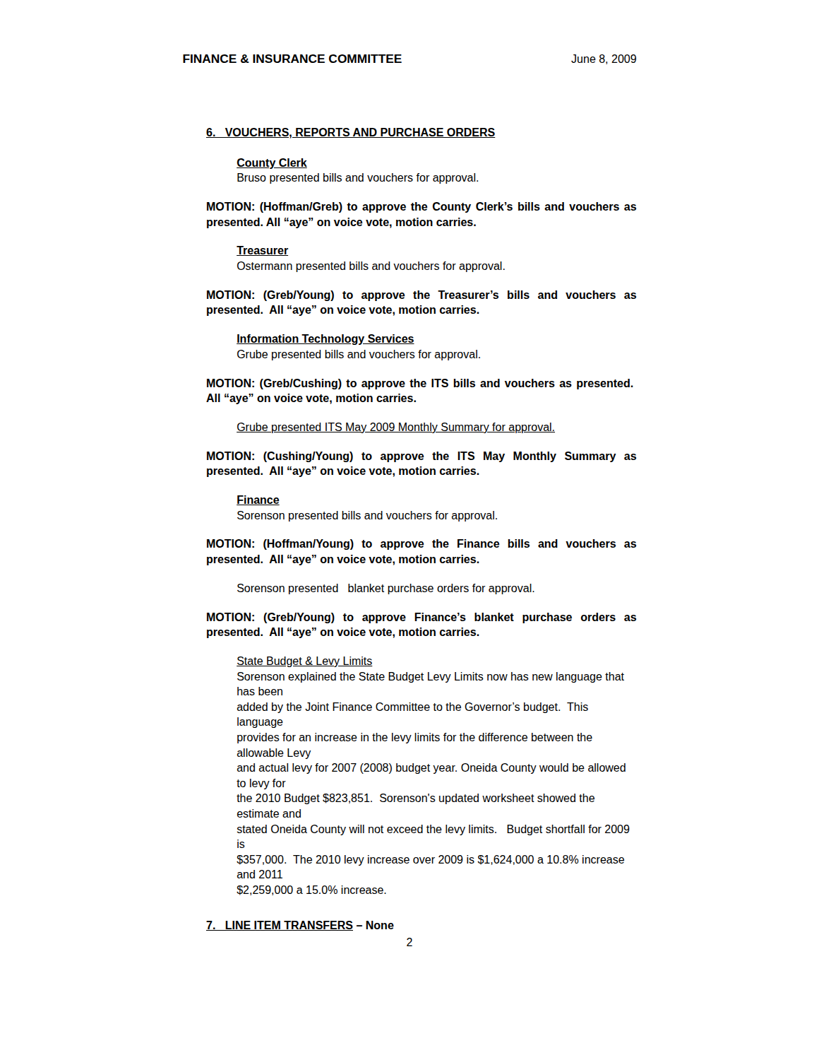FINANCE & INSURANCE COMMITTEE June 8, 2009
6. VOUCHERS, REPORTS AND PURCHASE ORDERS
County Clerk
Bruso presented bills and vouchers for approval.
MOTION: (Hoffman/Greb) to approve the County Clerk’s bills and vouchers as presented. All “aye” on voice vote, motion carries.
Treasurer
Ostermann presented bills and vouchers for approval.
MOTION: (Greb/Young) to approve the Treasurer’s bills and vouchers as presented. All “aye” on voice vote, motion carries.
Information Technology Services
Grube presented bills and vouchers for approval.
MOTION: (Greb/Cushing) to approve the ITS bills and vouchers as presented. All “aye” on voice vote, motion carries.
Grube presented ITS May 2009 Monthly Summary for approval.
MOTION: (Cushing/Young) to approve the ITS May Monthly Summary as presented. All “aye” on voice vote, motion carries.
Finance
Sorenson presented bills and vouchers for approval.
MOTION: (Hoffman/Young) to approve the Finance bills and vouchers as presented. All “aye” on voice vote, motion carries.
Sorenson presented blanket purchase orders for approval.
MOTION: (Greb/Young) to approve Finance’s blanket purchase orders as presented. All “aye” on voice vote, motion carries.
State Budget & Levy Limits
Sorenson explained the State Budget Levy Limits now has new language that has been
added by the Joint Finance Committee to the Governor’s budget. This language
provides for an increase in the levy limits for the difference between the allowable Levy
and actual levy for 2007 (2008) budget year. Oneida County would be allowed to levy for
the 2010 Budget $823,851. Sorenson's updated worksheet showed the estimate and
stated Oneida County will not exceed the levy limits. Budget shortfall for 2009 is
$357,000. The 2010 levy increase over 2009 is $1,624,000 a 10.8% increase and 2011
$2,259,000 a 15.0% increase.
7. LINE ITEM TRANSFERS – None
2